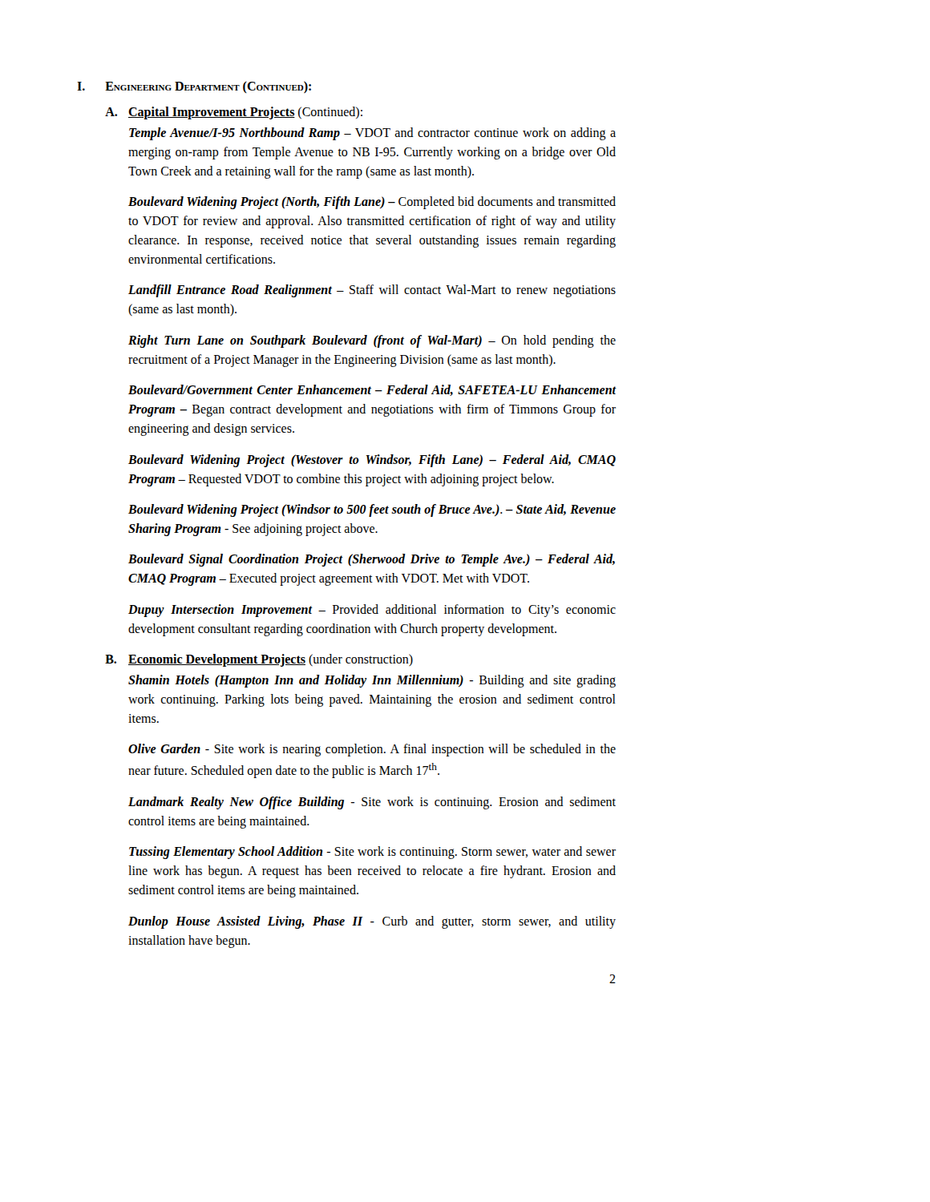I. Engineering Department (Continued):
A. Capital Improvement Projects (Continued):
Temple Avenue/I-95 Northbound Ramp – VDOT and contractor continue work on adding a merging on-ramp from Temple Avenue to NB I-95. Currently working on a bridge over Old Town Creek and a retaining wall for the ramp (same as last month).
Boulevard Widening Project (North, Fifth Lane) – Completed bid documents and transmitted to VDOT for review and approval. Also transmitted certification of right of way and utility clearance. In response, received notice that several outstanding issues remain regarding environmental certifications.
Landfill Entrance Road Realignment – Staff will contact Wal-Mart to renew negotiations (same as last month).
Right Turn Lane on Southpark Boulevard (front of Wal-Mart) – On hold pending the recruitment of a Project Manager in the Engineering Division (same as last month).
Boulevard/Government Center Enhancement – Federal Aid, SAFETEA-LU Enhancement Program – Began contract development and negotiations with firm of Timmons Group for engineering and design services.
Boulevard Widening Project (Westover to Windsor, Fifth Lane) – Federal Aid, CMAQ Program – Requested VDOT to combine this project with adjoining project below.
Boulevard Widening Project (Windsor to 500 feet south of Bruce Ave.). – State Aid, Revenue Sharing Program - See adjoining project above.
Boulevard Signal Coordination Project (Sherwood Drive to Temple Ave.) – Federal Aid, CMAQ Program – Executed project agreement with VDOT. Met with VDOT.
Dupuy Intersection Improvement – Provided additional information to City’s economic development consultant regarding coordination with Church property development.
B. Economic Development Projects (under construction)
Shamin Hotels (Hampton Inn and Holiday Inn Millennium) - Building and site grading work continuing. Parking lots being paved. Maintaining the erosion and sediment control items.
Olive Garden - Site work is nearing completion. A final inspection will be scheduled in the near future. Scheduled open date to the public is March 17th.
Landmark Realty New Office Building - Site work is continuing. Erosion and sediment control items are being maintained.
Tussing Elementary School Addition - Site work is continuing. Storm sewer, water and sewer line work has begun. A request has been received to relocate a fire hydrant. Erosion and sediment control items are being maintained.
Dunlop House Assisted Living, Phase II - Curb and gutter, storm sewer, and utility installation have begun.
2